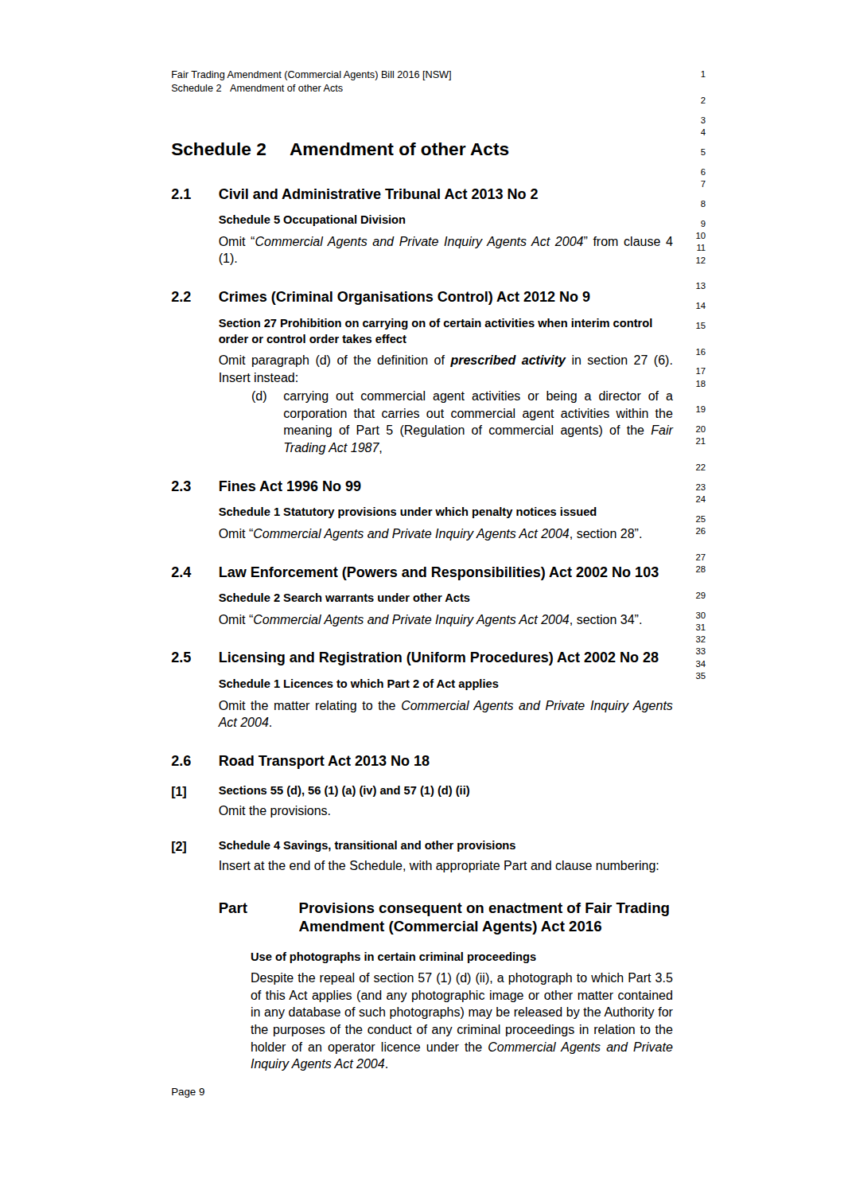Fair Trading Amendment (Commercial Agents) Bill 2016 [NSW]
Schedule 2 Amendment of other Acts
Schedule 2 Amendment of other Acts
2.1 Civil and Administrative Tribunal Act 2013 No 2
Schedule 5 Occupational Division
Omit “Commercial Agents and Private Inquiry Agents Act 2004” from clause 4 (1).
2.2 Crimes (Criminal Organisations Control) Act 2012 No 9
Section 27 Prohibition on carrying on of certain activities when interim control order or control order takes effect
Omit paragraph (d) of the definition of prescribed activity in section 27 (6). Insert instead:
(d)
carrying out commercial agent activities or being a director of a corporation that carries out commercial agent activities within the meaning of Part 5 (Regulation of commercial agents) of the Fair Trading Act 1987,
2.3 Fines Act 1996 No 99
Schedule 1 Statutory provisions under which penalty notices issued
Omit “Commercial Agents and Private Inquiry Agents Act 2004, section 28”.
2.4 Law Enforcement (Powers and Responsibilities) Act 2002 No 103
Schedule 2 Search warrants under other Acts
Omit “Commercial Agents and Private Inquiry Agents Act 2004, section 34”.
2.5 Licensing and Registration (Uniform Procedures) Act 2002 No 28
Schedule 1 Licences to which Part 2 of Act applies
Omit the matter relating to the Commercial Agents and Private Inquiry Agents Act 2004.
2.6 Road Transport Act 2013 No 18
[1]
Sections 55 (d), 56 (1) (a) (iv) and 57 (1) (d) (ii)
Omit the provisions.
[2]
Schedule 4 Savings, transitional and other provisions
Insert at the end of the Schedule, with appropriate Part and clause numbering:
Part
Provisions consequent on enactment of Fair Trading Amendment (Commercial Agents) Act 2016
Use of photographs in certain criminal proceedings
Despite the repeal of section 57 (1) (d) (ii), a photograph to which Part 3.5 of this Act applies (and any photographic image or other matter contained in any database of such photographs) may be released by the Authority for the purposes of the conduct of any criminal proceedings in relation to the holder of an operator licence under the Commercial Agents and Private Inquiry Agents Act 2004.
Page 9
1 2 3 4 5 6 7 8 9 10 11 12 13 14 15 16 17 18 19 20 21 22 23 24 25 26 27 28 29 30 31 32 33 34 35